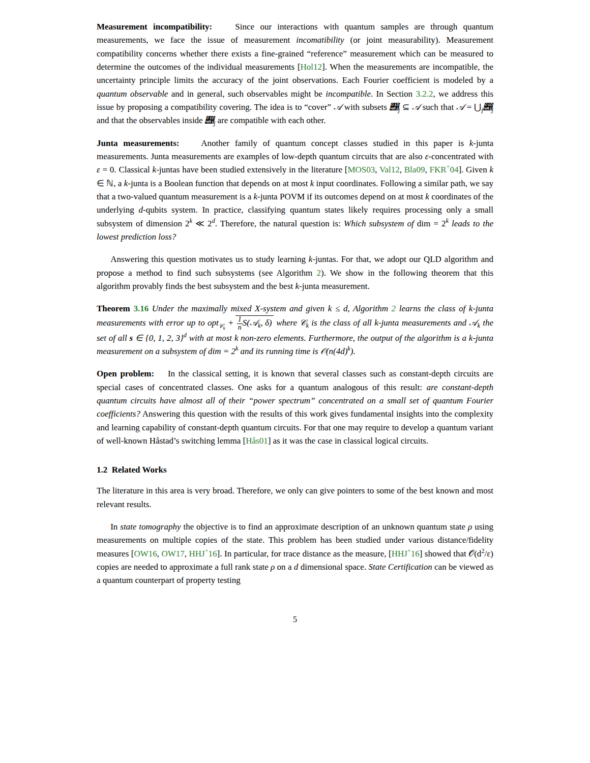Measurement incompatibility: Since our interactions with quantum samples are through quantum measurements, we face the issue of measurement incomatibility (or joint measurability). Measurement compatibility concerns whether there exists a fine-grained “reference” measurement which can be measured to determine the outcomes of the individual measurements [Hol12]. When the measurements are incompatible, the uncertainty principle limits the accuracy of the joint observations. Each Fourier coefficient is modeled by a quantum observable and in general, such observables might be incompatible. In Section 3.2.2, we address this issue by proposing a compatibility covering. The idea is to “cover” 𝒜 with subsets 𝒡j ⊆ 𝒜 such that 𝒜 = ⋃j𝒡j and that the observables inside 𝒡j are compatible with each other.
Junta measurements: Another family of quantum concept classes studied in this paper is k-junta measurements. Junta measurements are examples of low-depth quantum circuits that are also ε-concentrated with ε = 0. Classical k-juntas have been studied extensively in the literature [MOS03, Val12, Bla09, FKR+04]. Given k ∈ ℕ, a k-junta is a Boolean function that depends on at most k input coordinates. Following a similar path, we say that a two-valued quantum measurement is a k-junta POVM if its outcomes depend on at most k coordinates of the underlying d-qubits system. In practice, classifying quantum states likely requires processing only a small subsystem of dimension 2k ≪ 2d. Therefore, the natural question is: Which subsystem of dim = 2k leads to the lowest prediction loss?
Answering this question motivates us to study learning k-juntas. For that, we adopt our QLD algorithm and propose a method to find such subsystems (see Algorithm 2). We show in the following theorem that this algorithm provably finds the best subsystem and the best k-junta measurement.
Theorem 3.16 Under the maximally mixed X-system and given k ≤ d, Algorithm 2 learns the class of k-junta measurements with error up to opt𝒞k + 1 n S(𝒜k, δ) where 𝒞k is the class of all k-junta measurements and 𝒜k the set of all s ∈ {0, 1, 2, 3}d with at most k non-zero elements. Furthermore, the output of the algorithm is a k-junta measurement on a subsystem of dim = 2k and its running time is 𝒪(n(4d)k).
Open problem: In the classical setting, it is known that several classes such as constant-depth circuits are special cases of concentrated classes. One asks for a quantum analogous of this result: are constant-depth quantum circuits have almost all of their “power spectrum” concentrated on a small set of quantum Fourier coefficients? Answering this question with the results of this work gives fundamental insights into the complexity and learning capability of constant-depth quantum circuits. For that one may require to develop a quantum variant of well-known Håstad’s switching lemma [Hås01] as it was the case in classical logical circuits.
1.2 Related Works
The literature in this area is very broad. Therefore, we only can give pointers to some of the best known and most relevant results.
In state tomography the objective is to find an approximate description of an unknown quantum state ρ using measurements on multiple copies of the state. This problem has been studied under various distance/fidelity measures [OW16, OW17, HHJ+16]. In particular, for trace distance as the measure, [HHJ+16] showed that 𝒪(d2/ε) copies are needed to approximate a full rank state ρ on a d dimensional space. State Certification can be viewed as a quantum counterpart of property testing
5